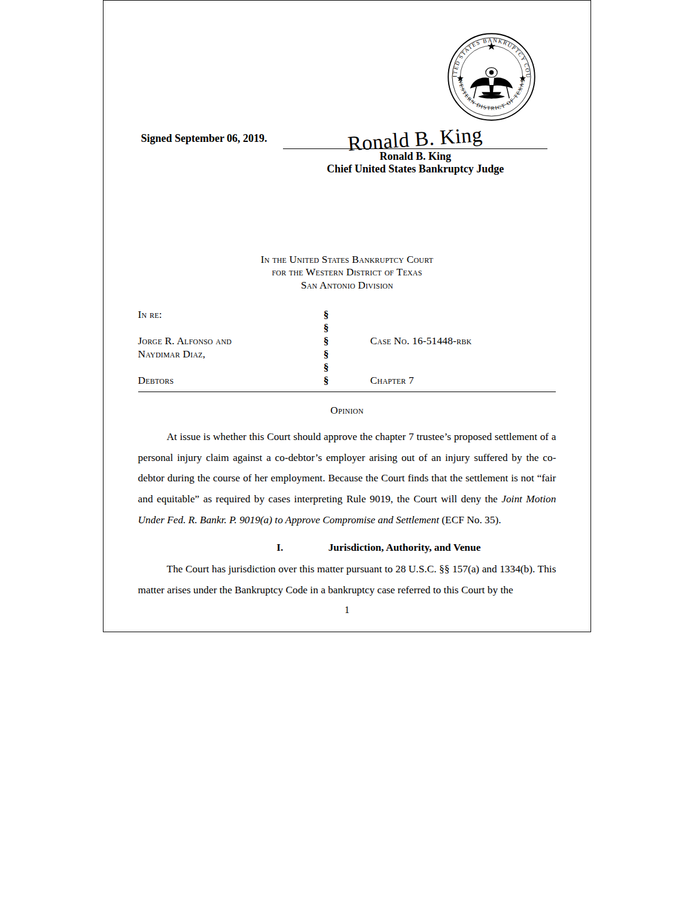UNITED STATES BANKRUPTCY COURT WESTERN DISTRICT OF TEXAS
Signed September 06, 2019.
Ronald B. King
Ronald B. King
Chief United States Bankruptcy Judge
In the United States Bankruptcy Court
for the Western District of Texas
San Antonio Division
| In re: | § | |
| | § | |
| Jorge R. Alfonso and | § | Case No. 16-51448-rbk |
| Naydimar Diaz, | § | |
| | § | |
| Debtors | § | Chapter 7 |
Opinion
At issue is whether this Court should approve the chapter 7 trustee’s proposed settlement of a personal injury claim against a co-debtor’s employer arising out of an injury suffered by the co-debtor during the course of her employment. Because the Court finds that the settlement is not “fair and equitable” as required by cases interpreting Rule 9019, the Court will deny the Joint Motion Under Fed. R. Bankr. P. 9019(a) to Approve Compromise and Settlement (ECF No. 35).
I. Jurisdiction, Authority, and Venue
The Court has jurisdiction over this matter pursuant to 28 U.S.C. §§ 157(a) and 1334(b). This matter arises under the Bankruptcy Code in a bankruptcy case referred to this Court by the
1